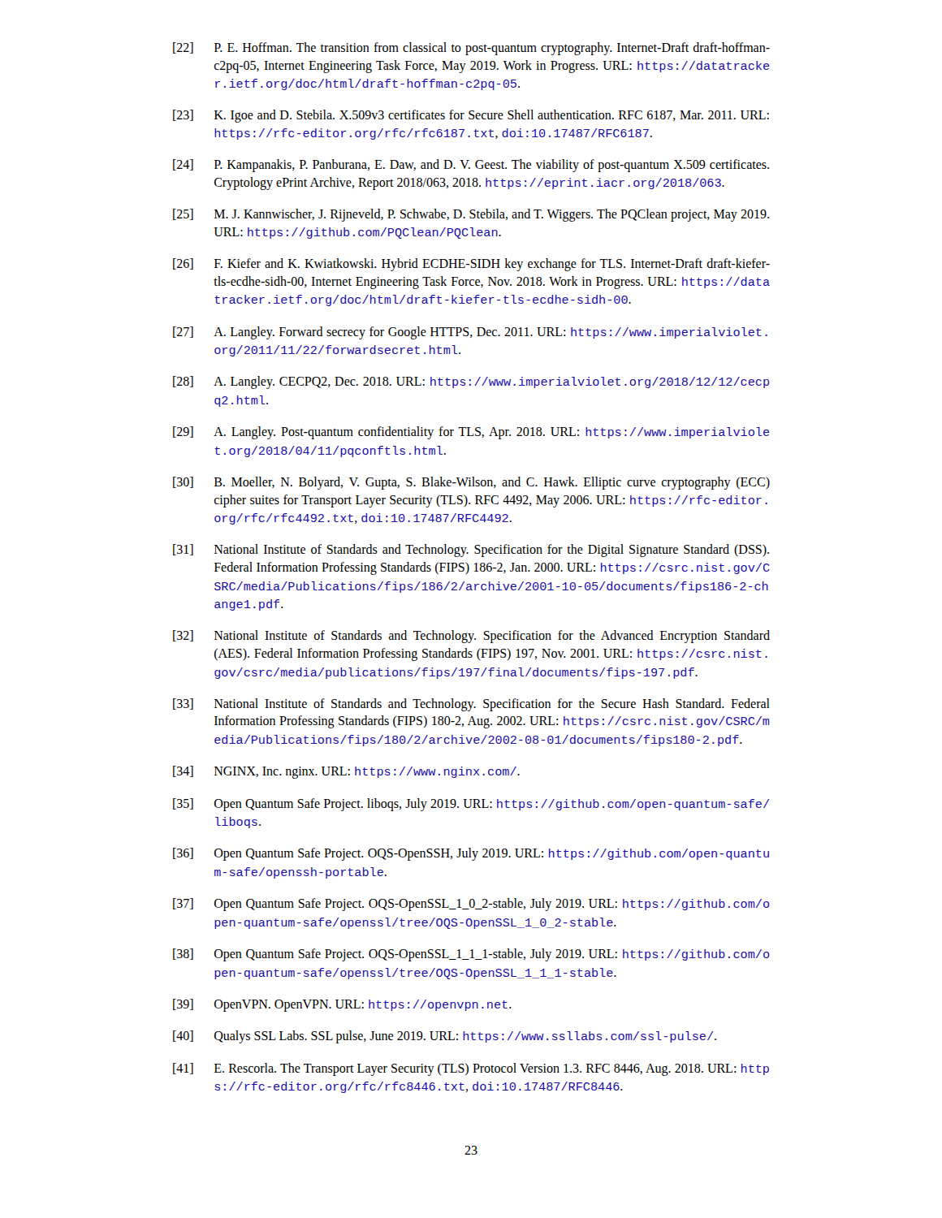[22] P. E. Hoffman. The transition from classical to post-quantum cryptography. Internet-Draft draft-hoffman-c2pq-05, Internet Engineering Task Force, May 2019. Work in Progress. URL: https://datatracker.ietf.org/doc/html/draft-hoffman-c2pq-05.
[23] K. Igoe and D. Stebila. X.509v3 certificates for Secure Shell authentication. RFC 6187, Mar. 2011. URL: https://rfc-editor.org/rfc/rfc6187.txt, doi:10.17487/RFC6187.
[24] P. Kampanakis, P. Panburana, E. Daw, and D. V. Geest. The viability of post-quantum X.509 certificates. Cryptology ePrint Archive, Report 2018/063, 2018. https://eprint.iacr.org/2018/063.
[25] M. J. Kannwischer, J. Rijneveld, P. Schwabe, D. Stebila, and T. Wiggers. The PQClean project, May 2019. URL: https://github.com/PQClean/PQClean.
[26] F. Kiefer and K. Kwiatkowski. Hybrid ECDHE-SIDH key exchange for TLS. Internet-Draft draft-kiefer-tls-ecdhe-sidh-00, Internet Engineering Task Force, Nov. 2018. Work in Progress. URL: https://datatracker.ietf.org/doc/html/draft-kiefer-tls-ecdhe-sidh-00.
[27] A. Langley. Forward secrecy for Google HTTPS, Dec. 2011. URL: https://www.imperialviolet.org/2011/11/22/forwardsecret.html.
[28] A. Langley. CECPQ2, Dec. 2018. URL: https://www.imperialviolet.org/2018/12/12/cecpq2.html.
[29] A. Langley. Post-quantum confidentiality for TLS, Apr. 2018. URL: https://www.imperialviolet.org/2018/04/11/pqconftls.html.
[30] B. Moeller, N. Bolyard, V. Gupta, S. Blake-Wilson, and C. Hawk. Elliptic curve cryptography (ECC) cipher suites for Transport Layer Security (TLS). RFC 4492, May 2006. URL: https://rfc-editor.org/rfc/rfc4492.txt, doi:10.17487/RFC4492.
[31] National Institute of Standards and Technology. Specification for the Digital Signature Standard (DSS). Federal Information Professing Standards (FIPS) 186-2, Jan. 2000. URL: https://csrc.nist.gov/CSRC/media/Publications/fips/186/2/archive/2001-10-05/documents/fips186-2-change1.pdf.
[32] National Institute of Standards and Technology. Specification for the Advanced Encryption Standard (AES). Federal Information Professing Standards (FIPS) 197, Nov. 2001. URL: https://csrc.nist.gov/csrc/media/publications/fips/197/final/documents/fips-197.pdf.
[33] National Institute of Standards and Technology. Specification for the Secure Hash Standard. Federal Information Professing Standards (FIPS) 180-2, Aug. 2002. URL: https://csrc.nist.gov/CSRC/media/Publications/fips/180/2/archive/2002-08-01/documents/fips180-2.pdf.
[34] NGINX, Inc. nginx. URL: https://www.nginx.com/.
[35] Open Quantum Safe Project. liboqs, July 2019. URL: https://github.com/open-quantum-safe/liboqs.
[36] Open Quantum Safe Project. OQS-OpenSSH, July 2019. URL: https://github.com/open-quantum-safe/openssh-portable.
[37] Open Quantum Safe Project. OQS-OpenSSL_1_0_2-stable, July 2019. URL: https://github.com/open-quantum-safe/openssl/tree/OQS-OpenSSL_1_0_2-stable.
[38] Open Quantum Safe Project. OQS-OpenSSL_1_1_1-stable, July 2019. URL: https://github.com/open-quantum-safe/openssl/tree/OQS-OpenSSL_1_1_1-stable.
[39] OpenVPN. OpenVPN. URL: https://openvpn.net.
[40] Qualys SSL Labs. SSL pulse, June 2019. URL: https://www.ssllabs.com/ssl-pulse/.
[41] E. Rescorla. The Transport Layer Security (TLS) Protocol Version 1.3. RFC 8446, Aug. 2018. URL: https://rfc-editor.org/rfc/rfc8446.txt, doi:10.17487/RFC8446.
23